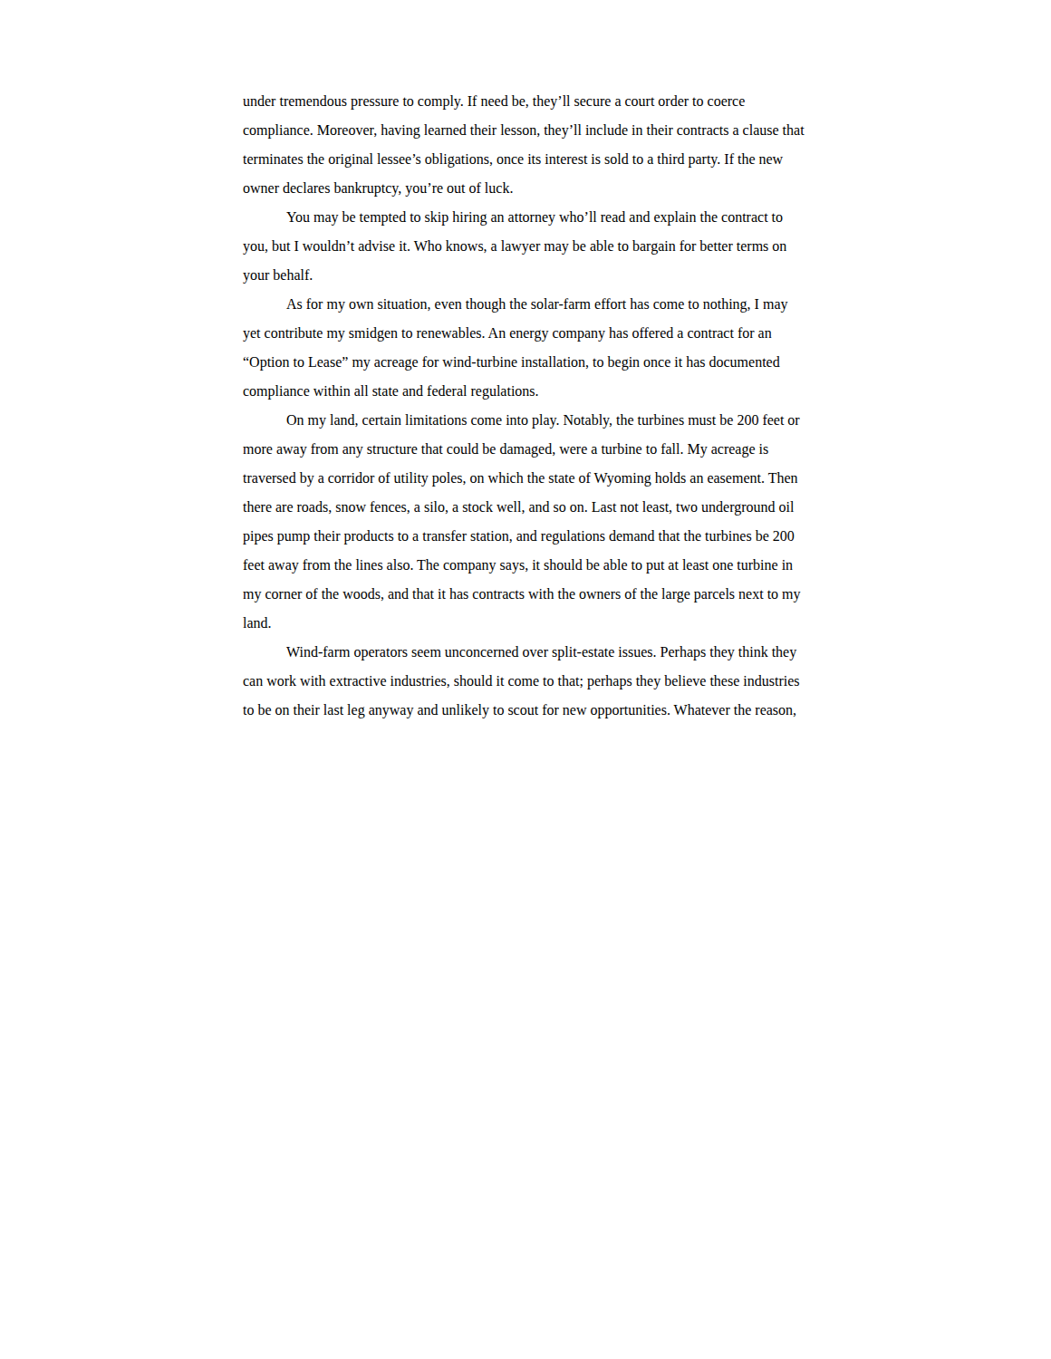under tremendous pressure to comply. If need be, they’ll secure a court order to coerce compliance. Moreover, having learned their lesson, they’ll include in their contracts a clause that terminates the original lessee’s obligations, once its interest is sold to a third party. If the new owner declares bankruptcy, you’re out of luck.
You may be tempted to skip hiring an attorney who’ll read and explain the contract to you, but I wouldn’t advise it. Who knows, a lawyer may be able to bargain for better terms on your behalf.
As for my own situation, even though the solar-farm effort has come to nothing, I may yet contribute my smidgen to renewables. An energy company has offered a contract for an “Option to Lease” my acreage for wind-turbine installation, to begin once it has documented compliance within all state and federal regulations.
On my land, certain limitations come into play. Notably, the turbines must be 200 feet or more away from any structure that could be damaged, were a turbine to fall. My acreage is traversed by a corridor of utility poles, on which the state of Wyoming holds an easement. Then there are roads, snow fences, a silo, a stock well, and so on. Last not least, two underground oil pipes pump their products to a transfer station, and regulations demand that the turbines be 200 feet away from the lines also. The company says, it should be able to put at least one turbine in my corner of the woods, and that it has contracts with the owners of the large parcels next to my land.
Wind-farm operators seem unconcerned over split-estate issues. Perhaps they think they can work with extractive industries, should it come to that; perhaps they believe these industries to be on their last leg anyway and unlikely to scout for new opportunities. Whatever the reason,